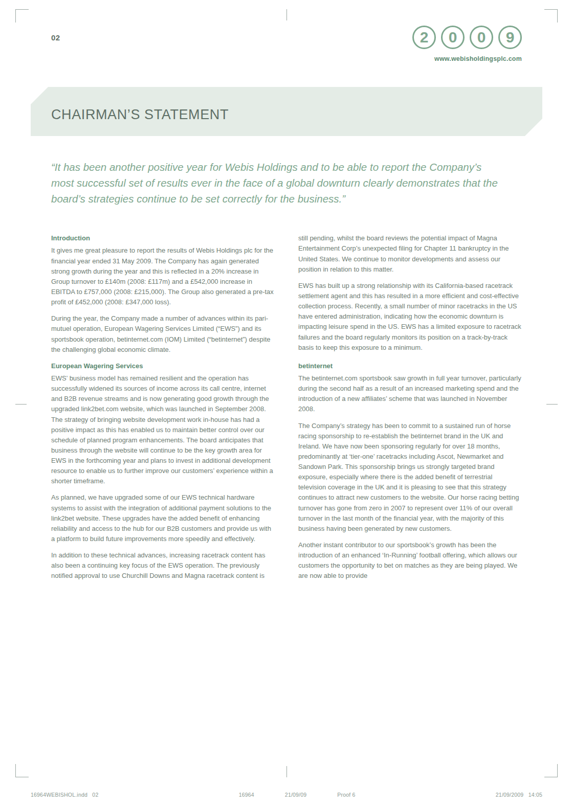02
2009
www.webisholdingsplc.com
Chairman’s Statement
“It has been another positive year for Webis Holdings and to be able to report the Company’s most successful set of results ever in the face of a global downturn clearly demonstrates that the board’s strategies continue to be set correctly for the business.”
Introduction
It gives me great pleasure to report the results of Webis Holdings plc for the financial year ended 31 May 2009. The Company has again generated strong growth during the year and this is reflected in a 20% increase in Group turnover to £140m (2008: £117m) and a £542,000 increase in EBITDA to £757,000 (2008: £215,000). The Group also generated a pre-tax profit of £452,000 (2008: £347,000 loss).
During the year, the Company made a number of advances within its pari-mutuel operation, European Wagering Services Limited (“EWS”) and its sportsbook operation, betinternet.com (IOM) Limited (“betinternet”) despite the challenging global economic climate.
European Wagering Services
EWS’ business model has remained resilient and the operation has successfully widened its sources of income across its call centre, internet and B2B revenue streams and is now generating good growth through the upgraded link2bet.com website, which was launched in September 2008. The strategy of bringing website development work in-house has had a positive impact as this has enabled us to maintain better control over our schedule of planned program enhancements. The board anticipates that business through the website will continue to be the key growth area for EWS in the forthcoming year and plans to invest in additional development resource to enable us to further improve our customers’ experience within a shorter timeframe.
As planned, we have upgraded some of our EWS technical hardware systems to assist with the integration of additional payment solutions to the link2bet website. These upgrades have the added benefit of enhancing reliability and access to the hub for our B2B customers and provide us with a platform to build future improvements more speedily and effectively.
In addition to these technical advances, increasing racetrack content has also been a continuing key focus of the EWS operation. The previously notified approval to use Churchill Downs and Magna racetrack content is still pending, whilst the board reviews the potential impact of Magna Entertainment Corp’s unexpected filing for Chapter 11 bankruptcy in the United States. We continue to monitor developments and assess our position in relation to this matter.
EWS has built up a strong relationship with its California-based racetrack settlement agent and this has resulted in a more efficient and cost-effective collection process. Recently, a small number of minor racetracks in the US have entered administration, indicating how the economic downturn is impacting leisure spend in the US. EWS has a limited exposure to racetrack failures and the board regularly monitors its position on a track-by-track basis to keep this exposure to a minimum.
betinternet
The betinternet.com sportsbook saw growth in full year turnover, particularly during the second half as a result of an increased marketing spend and the introduction of a new affiliates’ scheme that was launched in November 2008.
The Company’s strategy has been to commit to a sustained run of horse racing sponsorship to re-establish the betinternet brand in the UK and Ireland. We have now been sponsoring regularly for over 18 months, predominantly at ‘tier-one’ racetracks including Ascot, Newmarket and Sandown Park. This sponsorship brings us strongly targeted brand exposure, especially where there is the added benefit of terrestrial television coverage in the UK and it is pleasing to see that this strategy continues to attract new customers to the website. Our horse racing betting turnover has gone from zero in 2007 to represent over 11% of our overall turnover in the last month of the financial year, with the majority of this business having been generated by new customers.
Another instant contributor to our sportsbook’s growth has been the introduction of an enhanced ‘In-Running’ football offering, which allows our customers the opportunity to bet on matches as they are being played. We are now able to provide
16964WEBISHOL.indd 02
16964 21/09/09 Proof 6
21/09/2009 14:05